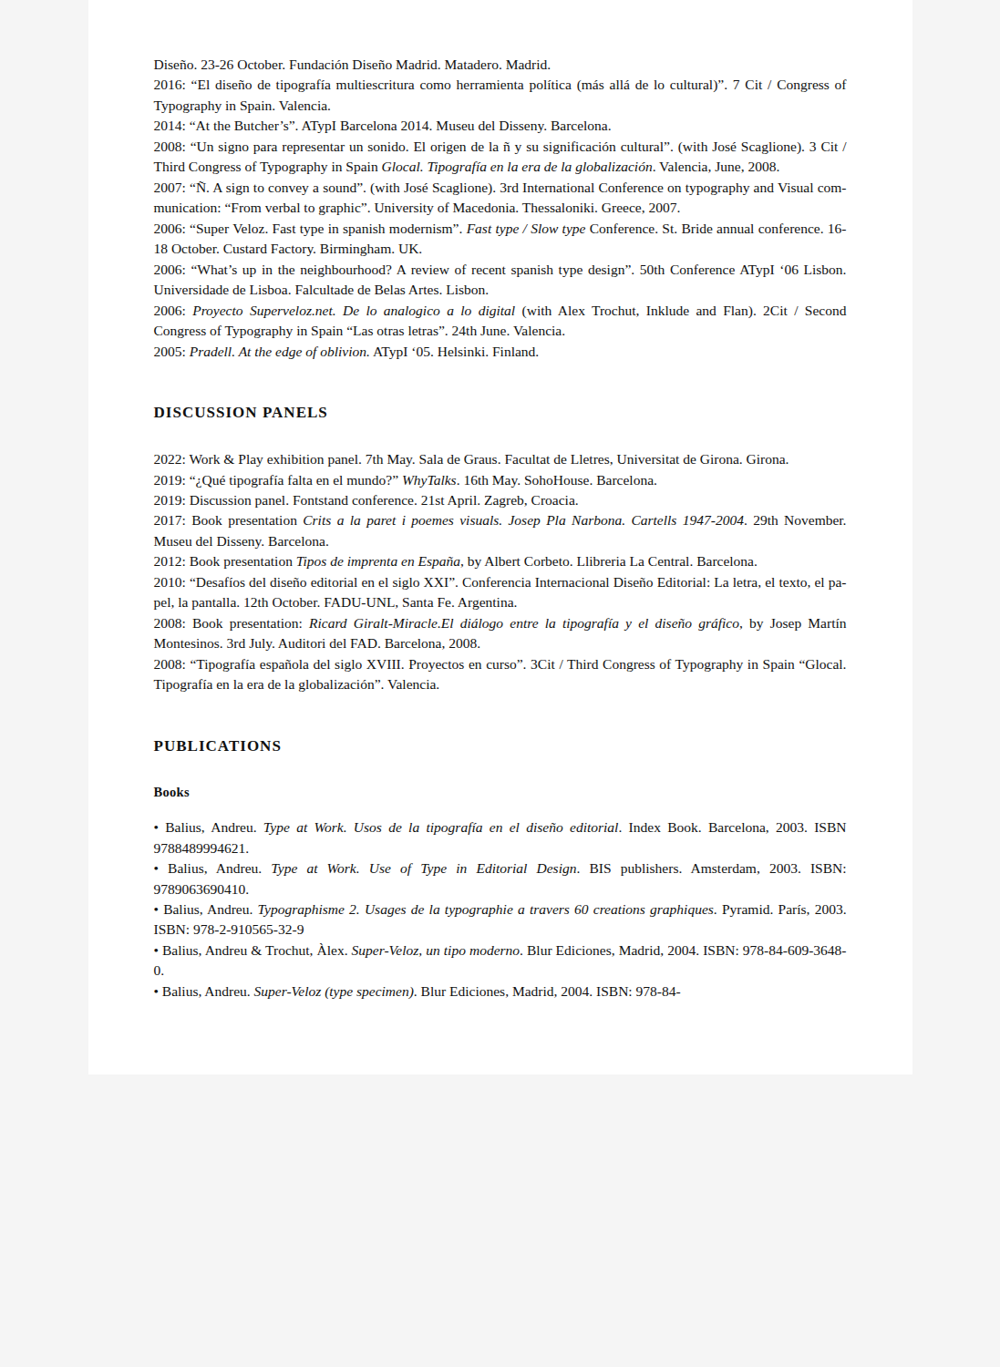Diseño. 23-26 October. Fundación Diseño Madrid. Matadero. Madrid.
2016: “El diseño de tipografía multiescritura como herramienta política (más allá de lo cultural)”. 7 Cit / Congress of Typography in Spain. Valencia.
2014: “At the Butcher’s”. ATypI Barcelona 2014. Museu del Disseny. Barcelona.
2008: “Un signo para representar un sonido. El origen de la ñ y su significación cultural”. (with José Scaglione). 3 Cit / Third Congress of Typography in Spain Glocal. Tipografía en la era de la globalización. Valencia, June, 2008.
2007: “Ñ. A sign to convey a sound”. (with José Scaglione). 3rd International Conference on typography and Visual communication: “From verbal to graphic”. University of Macedonia. Thessaloniki. Greece, 2007.
2006: “Super Veloz. Fast type in spanish modernism”. Fast type / Slow type Conference. St. Bride annual conference. 16-18 October. Custard Factory. Birmingham. UK.
2006: “What’s up in the neighbourhood? A review of recent spanish type design”. 50th Conference ATypI ‘06 Lisbon. Universidade de Lisboa. Falcultade de Belas Artes. Lisbon.
2006: Proyecto Superveloz.net. De lo analogico a lo digital (with Alex Trochut, Inklude and Flan). 2Cit / Second Congress of Typography in Spain “Las otras letras”. 24th June. Valencia.
2005: Pradell. At the edge of oblivion. ATypI ‘05. Helsinki. Finland.
Discussion panels
2022: Work & Play exhibition panel. 7th May. Sala de Graus. Facultat de Lletres, Universitat de Girona. Girona.
2019: “¿Qué tipografía falta en el mundo?” WhyTalks. 16th May. SohoHouse. Barcelona.
2019: Discussion panel. Fontstand conference. 21st April. Zagreb, Croacia.
2017: Book presentation Crits a la paret i poemes visuals. Josep Pla Narbona. Cartells 1947-2004. 29th November. Museu del Disseny. Barcelona.
2012: Book presentation Tipos de imprenta en España, by Albert Corbeto. Llibreria La Central. Barcelona.
2010: “Desafíos del diseño editorial en el siglo XXI”. Conferencia Internacional Diseño Editorial: La letra, el texto, el papel, la pantalla. 12th October. FADU-UNL, Santa Fe. Argentina.
2008: Book presentation: Ricard Giralt-Miracle.El diálogo entre la tipografía y el diseño gráfico, by Josep Martín Montesinos. 3rd July. Auditori del FAD. Barcelona, 2008.
2008: “Tipografía española del siglo XVIII. Proyectos en curso”. 3Cit / Third Congress of Typography in Spain “Glocal. Tipografía en la era de la globalización”. Valencia.
Publications
Books
• Balius, Andreu. Type at Work. Usos de la tipografía en el diseño editorial. Index Book. Barcelona, 2003. ISBN 9788489994621.
• Balius, Andreu. Type at Work. Use of Type in Editorial Design. BIS publishers. Amsterdam, 2003. ISBN: 9789063690410.
• Balius, Andreu. Typographisme 2. Usages de la typographie a travers 60 creations graphiques. Pyramid. París, 2003. ISBN: 978-2-910565-32-9
• Balius, Andreu & Trochut, Àlex. Super-Veloz, un tipo moderno. Blur Ediciones, Madrid, 2004. ISBN: 978-84-609-3648-0.
• Balius, Andreu. Super-Veloz (type specimen). Blur Ediciones, Madrid, 2004. ISBN: 978-84-